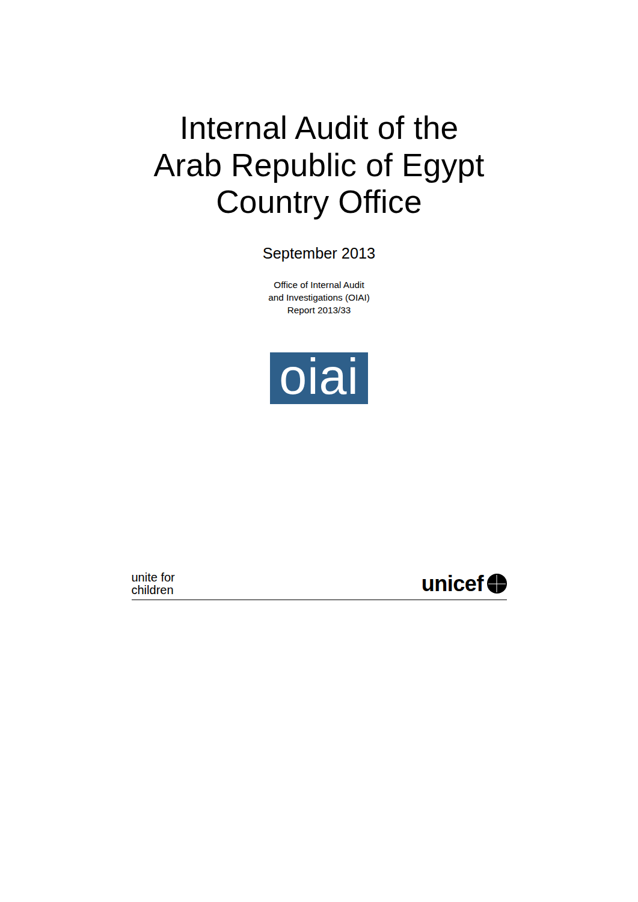Internal Audit of the
Arab Republic of Egypt
Country Office
September 2013
Office of Internal Audit
and Investigations (OIAI)
Report 2013/33
oiai
unite for
children
unicef